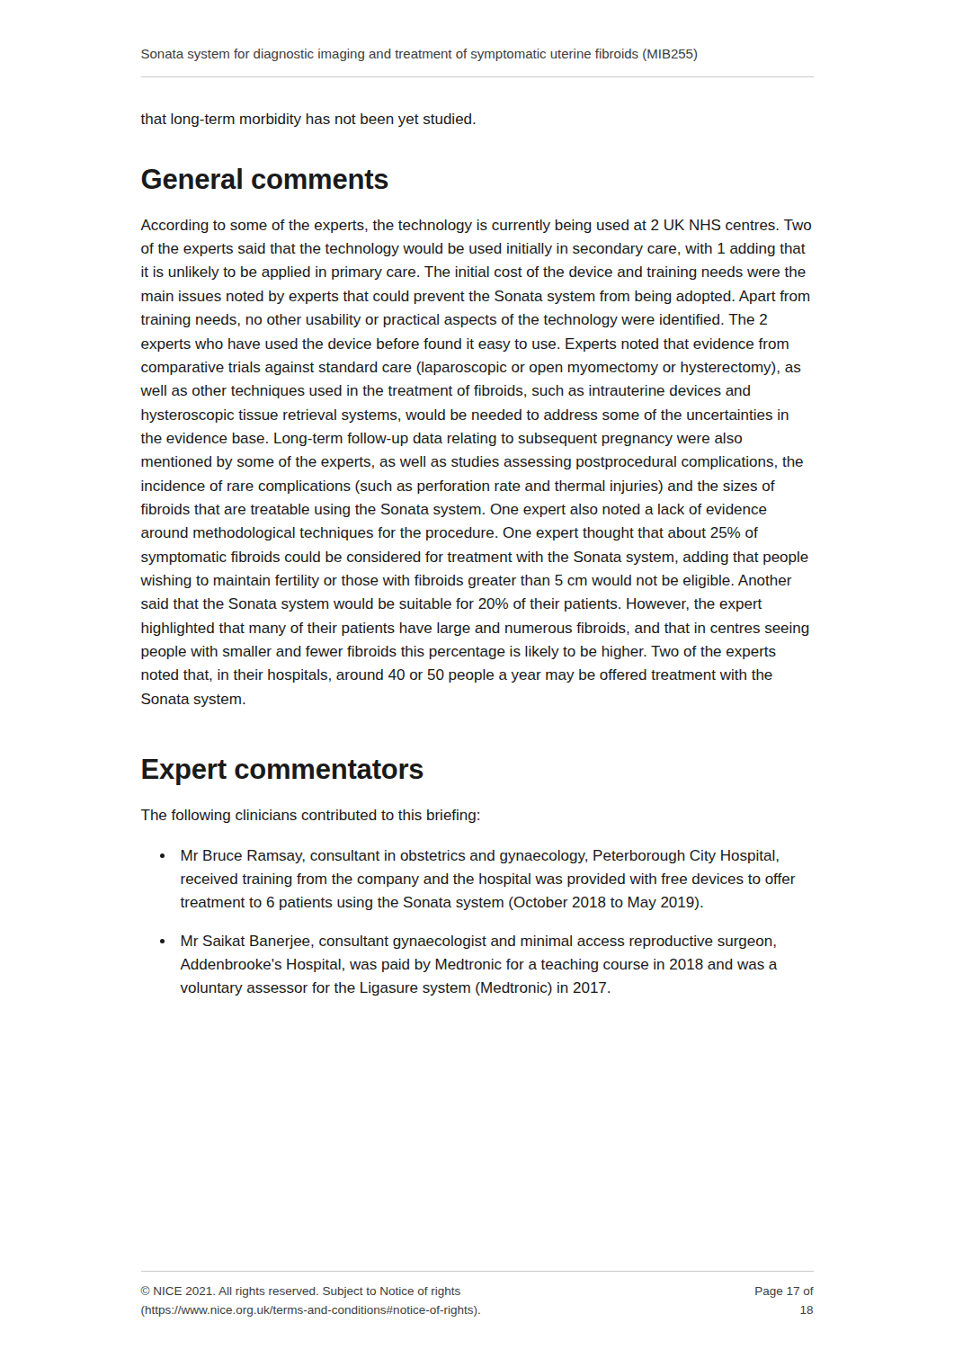Sonata system for diagnostic imaging and treatment of symptomatic uterine fibroids (MIB255)
that long-term morbidity has not been yet studied.
General comments
According to some of the experts, the technology is currently being used at 2 UK NHS centres. Two of the experts said that the technology would be used initially in secondary care, with 1 adding that it is unlikely to be applied in primary care. The initial cost of the device and training needs were the main issues noted by experts that could prevent the Sonata system from being adopted. Apart from training needs, no other usability or practical aspects of the technology were identified. The 2 experts who have used the device before found it easy to use. Experts noted that evidence from comparative trials against standard care (laparoscopic or open myomectomy or hysterectomy), as well as other techniques used in the treatment of fibroids, such as intrauterine devices and hysteroscopic tissue retrieval systems, would be needed to address some of the uncertainties in the evidence base. Long-term follow-up data relating to subsequent pregnancy were also mentioned by some of the experts, as well as studies assessing postprocedural complications, the incidence of rare complications (such as perforation rate and thermal injuries) and the sizes of fibroids that are treatable using the Sonata system. One expert also noted a lack of evidence around methodological techniques for the procedure. One expert thought that about 25% of symptomatic fibroids could be considered for treatment with the Sonata system, adding that people wishing to maintain fertility or those with fibroids greater than 5 cm would not be eligible. Another said that the Sonata system would be suitable for 20% of their patients. However, the expert highlighted that many of their patients have large and numerous fibroids, and that in centres seeing people with smaller and fewer fibroids this percentage is likely to be higher. Two of the experts noted that, in their hospitals, around 40 or 50 people a year may be offered treatment with the Sonata system.
Expert commentators
The following clinicians contributed to this briefing:
Mr Bruce Ramsay, consultant in obstetrics and gynaecology, Peterborough City Hospital, received training from the company and the hospital was provided with free devices to offer treatment to 6 patients using the Sonata system (October 2018 to May 2019).
Mr Saikat Banerjee, consultant gynaecologist and minimal access reproductive surgeon, Addenbrooke's Hospital, was paid by Medtronic for a teaching course in 2018 and was a voluntary assessor for the Ligasure system (Medtronic) in 2017.
© NICE 2021. All rights reserved. Subject to Notice of rights (https://www.nice.org.uk/terms-and-conditions#notice-of-rights).
Page 17 of
18